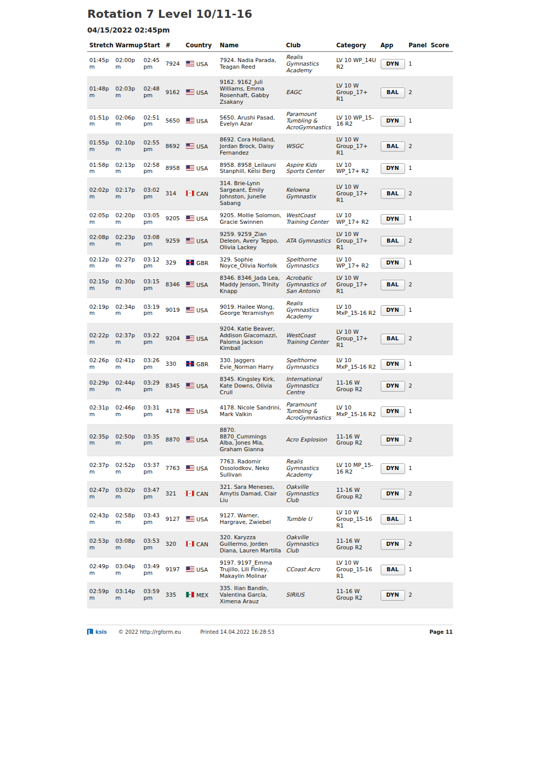Rotation 7 Level 10/11-16
04/15/2022 02:45pm
| Stretch | Warmup | Start | # | Country | Name | Club | Category | App | Panel | Score |
| --- | --- | --- | --- | --- | --- | --- | --- | --- | --- | --- |
| 01:45pm | 02:00pm | 02:45 pm | 7924 | USA | 7924. Nadia Parada, Teagan Reed | Realis Gymnastics Academy | LV 10 WP_14U R2 | DYN | 1 | |
| 01:48pm | 02:03pm | 02:48 pm | 9162 | USA | 9162. 9162_Juli Williams, Emma Rosenhaft, Gabby Zsakany | EAGC | LV 10 W Group_17+ R1 | BAL | 2 | |
| 01:51pm | 02:06pm | 02:51 pm | 5650 | USA | 5650. Arushi Pasad, Evelyn Azar | Paramount Tumbling & AcroGymnastics | LV 10 WP_15-16 R2 | DYN | 1 | |
| 01:55pm | 02:10pm | 02:55 pm | 8692 | USA | 8692. Cora Holland, Jordan Brock, Daisy Fernandez | WSGC | LV 10 W Group_17+ R1 | BAL | 2 | |
| 01:58pm | 02:13pm | 02:58 pm | 8958 | USA | 8958. 8958_Leilauni Stanphill, Kelsi Berg | Aspire Kids Sports Center | LV 10 WP_17+ R2 | DYN | 1 | |
| 02:02pm | 02:17pm | 03:02 pm | 314 | CAN | 314. Brie-Lynn Sargeant, Emily Johnston, Junelle Sabang | Kelowna Gymnastix | LV 10 W Group_17+ R1 | BAL | 2 | |
| 02:05pm | 02:20pm | 03:05 pm | 9205 | USA | 9205. Mollie Solomon, Gracie Swinnen | WestCoast Training Center | LV 10 WP_17+ R2 | DYN | 1 | |
| 02:08pm | 02:23pm | 03:08 pm | 9259 | USA | 9259. 9259_Zian Deleon, Avery Teppo, Olivia Lackey | ATA Gymnastics | LV 10 W Group_17+ R1 | BAL | 2 | |
| 02:12pm | 02:27pm | 03:12 pm | 329 | GBR | 329. Sophie Noyce_Olivia Norfolk | Spelthorne Gymnastics | LV 10 WP_17+ R2 | DYN | 1 | |
| 02:15pm | 02:30pm | 03:15 pm | 8346 | USA | 8346. 8346_Jada Lea, Maddy Jenson, Trinity Knapp | Acrobatic Gymnastics of San Antonio | LV 10 W Group_17+ R1 | BAL | 2 | |
| 02:19pm | 02:34pm | 03:19 pm | 9019 | USA | 9019. Hailee Wong, George Yeramishyn | Realis Gymnastics Academy | LV 10 MxP_15-16 R2 | DYN | 1 | |
| 02:22pm | 02:37pm | 03:22 pm | 9204 | USA | 9204. Katie Beaver, Addison Giacomazzi, Paloma Jackson Kimball | WestCoast Training Center | LV 10 W Group_17+ R1 | BAL | 2 | |
| 02:26pm | 02:41pm | 03:26 pm | 330 | GBR | 330. Jaggers Evie_Norman Harry | Spelthorne Gymnastics | LV 10 MxP_15-16 R2 | DYN | 1 | |
| 02:29pm | 02:44pm | 03:29 pm | 8345 | USA | 8345. Kingsley Kirk, Kate Downs, Olivia Crull | International Gymnastics Centre | 11-16 W Group R2 | DYN | 2 | |
| 02:31pm | 02:46pm | 03:31 pm | 4178 | USA | 4178. Nicole Sandrini, Mark Valkin | Paramount Tumbling & AcroGymnastics | LV 10 MxP_15-16 R2 | DYN | 1 | |
| 02:35pm | 02:50pm | 03:35 pm | 8870 | USA | 8870. 8870_Cummings Alba, Jones Mia, Graham Gianna | Acro Explosion | 11-16 W Group R2 | DYN | 2 | |
| 02:37pm | 02:52pm | 03:37 pm | 7763 | USA | 7763. Radomir Ossolodkov, Neko Sullivan | Realis Gymnastics Academy | LV 10 MP_15-16 R2 | DYN | 1 | |
| 02:47pm | 03:02pm | 03:47 pm | 321 | CAN | 321. Sara Meneses, Amytis Damad, Clair Liu | Oakville Gymnastics Club | 11-16 W Group R2 | DYN | 2 | |
| 02:43pm | 02:58pm | 03:43 pm | 9127 | USA | 9127. Warner, Hargrave, Zwiebel | Tumble U | LV 10 W Group_15-16 R1 | BAL | 1 | |
| 02:53pm | 03:08pm | 03:53 pm | 320 | CAN | 320. Karyzza Guillermo, Jorden Diana, Lauren Martilla | Oakville Gymnastics Club | 11-16 W Group R2 | DYN | 2 | |
| 02:49pm | 03:04pm | 03:49 pm | 9197 | USA | 9197. 9197_Emma Trujillo, Lili Finley, Makaylin Molinar | CCoast Acro | LV 10 W Group_15-16 R1 | BAL | 1 | |
| 02:59pm | 03:14pm | 03:59 pm | 335 | MEX | 335. Ilian Bandín, Valentina García, Ximena Arauz | SIRIUS | 11-16 W Group R2 | DYN | 2 | |
ksis © 2022 http://rgform.eu Printed 14.04.2022 16:28:53 Page 11